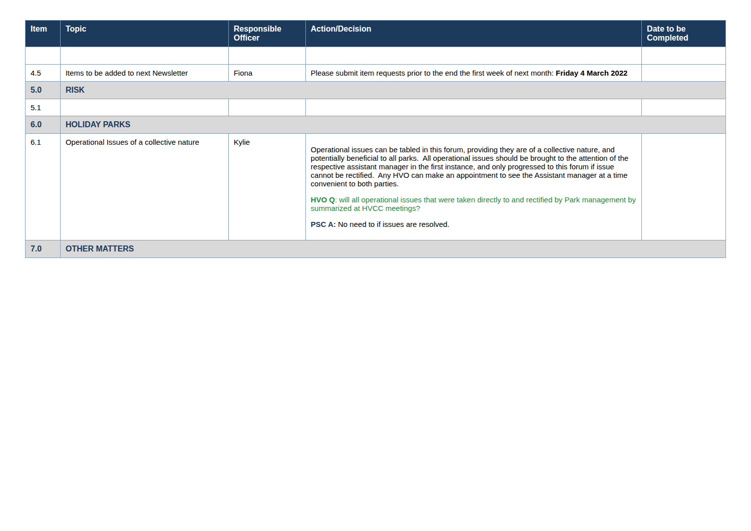| Item | Topic | Responsible Officer | Action/Decision | Date to be Completed |
| --- | --- | --- | --- | --- |
| 4.5 | Items to be added to next Newsletter | Fiona | Please submit item requests prior to the end the first week of next month: Friday 4 March 2022 | |
| 5.0 | RISK |
| 5.1 | | | | |
| 6.0 | HOLIDAY PARKS |
| 6.1 | Operational Issues of a collective nature | Kylie | Operational issues can be tabled in this forum, providing they are of a collective nature, and potentially beneficial to all parks. All operational issues should be brought to the attention of the respective assistant manager in the first instance, and only progressed to this forum if issue cannot be rectified. Any HVO can make an appointment to see the Assistant manager at a time convenient to both parties. HVO Q : will all operational issues that were taken directly to and rectified by Park management by summarized at HVCC meetings? PSC A: No need to if issues are resolved. | |
| 7.0 | OTHER MATTERS |